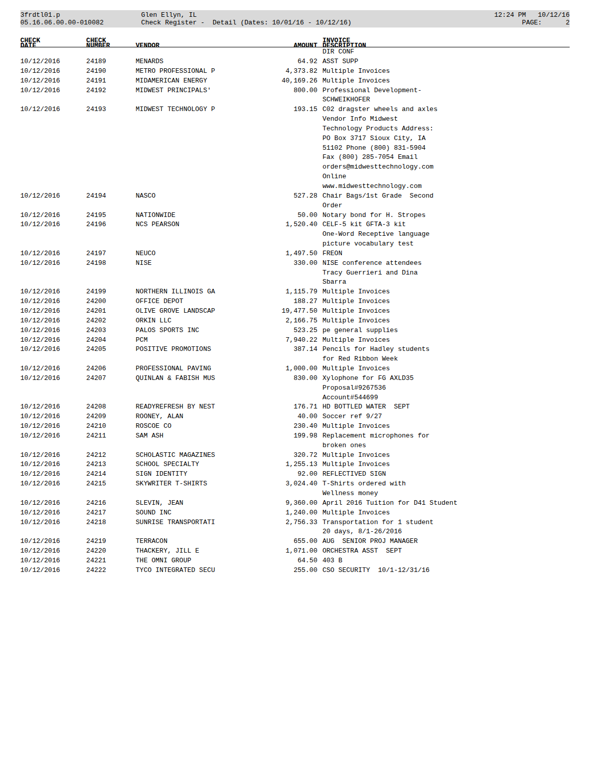3frdtl01.p Glen Ellyn, IL 12:24 PM 10/12/16
05.16.06.00.00-010082 Check Register - Detail (Dates: 10/01/16 - 10/12/16) PAGE: 2
| CHECK | CHECK | | | INVOICE |
| --- | --- | --- | --- | --- |
| DATE | NUMBER | VENDOR | AMOUNT | DESCRIPTION |
| | | | | DIR CONF |
| 10/12/2016 | 24189 | MENARDS | 64.92 | ASST SUPP |
| 10/12/2016 | 24190 | METRO PROFESSIONAL P | 4,373.82 | Multiple Invoices |
| 10/12/2016 | 24191 | MIDAMERICAN ENERGY | 40,169.26 | Multiple Invoices |
| 10/12/2016 | 24192 | MIDWEST PRINCIPALS' | 800.00 | Professional Development- SCHWEIKHOFER |
| 10/12/2016 | 24193 | MIDWEST TECHNOLOGY P | 193.15 | C02 dragster wheels and axles Vendor Info Midwest Technology Products Address: PO Box 3717 Sioux City, IA 51102 Phone (800) 831-5904 Fax (800) 285-7054 Email orders@midwesttechnology.com Online www.midwesttechnology.com |
| 10/12/2016 | 24194 | NASCO | 527.28 | Chair Bags/1st Grade Second Order |
| 10/12/2016 | 24195 | NATIONWIDE | 50.00 | Notary bond for H. Stropes |
| 10/12/2016 | 24196 | NCS PEARSON | 1,520.40 | CELF-5 kit GFTA-3 kit One-Word Receptive language picture vocabulary test |
| 10/12/2016 | 24197 | NEUCO | 1,497.50 | FREON |
| 10/12/2016 | 24198 | NISE | 330.00 | NISE conference attendees Tracy Guerrieri and Dina Sbarra |
| 10/12/2016 | 24199 | NORTHERN ILLINOIS GA | 1,115.79 | Multiple Invoices |
| 10/12/2016 | 24200 | OFFICE DEPOT | 188.27 | Multiple Invoices |
| 10/12/2016 | 24201 | OLIVE GROVE LANDSCAP | 19,477.50 | Multiple Invoices |
| 10/12/2016 | 24202 | ORKIN LLC | 2,166.75 | Multiple Invoices |
| 10/12/2016 | 24203 | PALOS SPORTS INC | 523.25 | pe general supplies |
| 10/12/2016 | 24204 | PCM | 7,940.22 | Multiple Invoices |
| 10/12/2016 | 24205 | POSITIVE PROMOTIONS | 387.14 | Pencils for Hadley students for Red Ribbon Week |
| 10/12/2016 | 24206 | PROFESSIONAL PAVING | 1,000.00 | Multiple Invoices |
| 10/12/2016 | 24207 | QUINLAN & FABISH MUS | 830.00 | Xylophone for FG AXLD35 Proposal#9267536 Account#544699 |
| 10/12/2016 | 24208 | READYREFRESH BY NEST | 176.71 | HD BOTTLED WATER SEPT |
| 10/12/2016 | 24209 | ROONEY, ALAN | 40.00 | Soccer ref 9/27 |
| 10/12/2016 | 24210 | ROSCOE CO | 230.40 | Multiple Invoices |
| 10/12/2016 | 24211 | SAM ASH | 199.98 | Replacement microphones for broken ones |
| 10/12/2016 | 24212 | SCHOLASTIC MAGAZINES | 320.72 | Multiple Invoices |
| 10/12/2016 | 24213 | SCHOOL SPECIALTY | 1,255.13 | Multiple Invoices |
| 10/12/2016 | 24214 | SIGN IDENTITY | 92.00 | REFLECTIVED SIGN |
| 10/12/2016 | 24215 | SKYWRITER T-SHIRTS | 3,024.40 | T-Shirts ordered with Wellness money |
| 10/12/2016 | 24216 | SLEVIN, JEAN | 9,360.00 | April 2016 Tuition for D41 Student |
| 10/12/2016 | 24217 | SOUND INC | 1,240.00 | Multiple Invoices |
| 10/12/2016 | 24218 | SUNRISE TRANSPORTATI | 2,756.33 | Transportation for 1 student 20 days, 8/1-26/2016 |
| 10/12/2016 | 24219 | TERRACON | 655.00 | AUG SENIOR PROJ MANAGER |
| 10/12/2016 | 24220 | THACKERY, JILL E | 1,071.00 | ORCHESTRA ASST SEPT |
| 10/12/2016 | 24221 | THE OMNI GROUP | 64.50 | 403 B |
| 10/12/2016 | 24222 | TYCO INTEGRATED SECU | 255.00 | CSO SECURITY 10/1-12/31/16 |